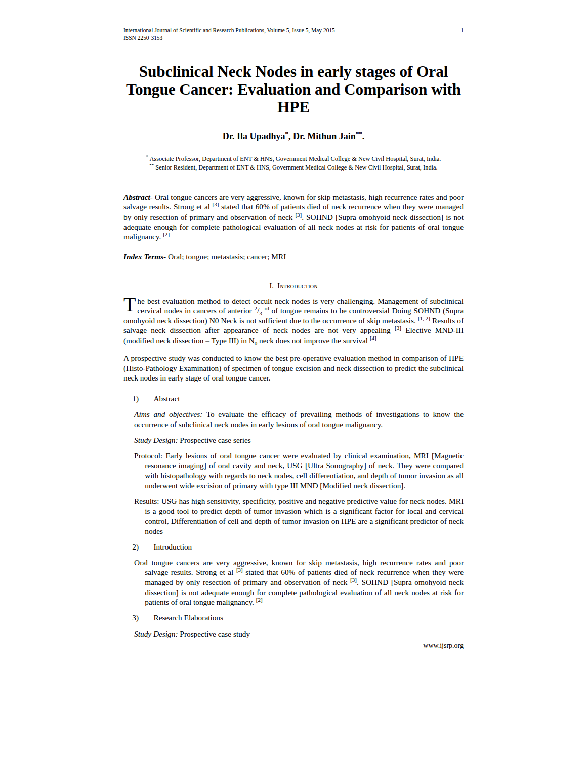International Journal of Scientific and Research Publications, Volume 5, Issue 5, May 2015
ISSN 2250-3153 1
Subclinical Neck Nodes in early stages of Oral Tongue Cancer: Evaluation and Comparison with HPE
Dr. Ila Upadhya*, Dr. Mithun Jain**.
* Associate Professor, Department of ENT & HNS, Government Medical College & New Civil Hospital, Surat, India.
** Senior Resident, Department of ENT & HNS, Government Medical College & New Civil Hospital, Surat, India.
Abstract- Oral tongue cancers are very aggressive, known for skip metastasis, high recurrence rates and poor salvage results. Strong et al [3] stated that 60% of patients died of neck recurrence when they were managed by only resection of primary and observation of neck [3]. SOHND [Supra omohyoid neck dissection] is not adequate enough for complete pathological evaluation of all neck nodes at risk for patients of oral tongue malignancy. [2]
Index Terms- Oral; tongue; metastasis; cancer; MRI
I. Introduction
The best evaluation method to detect occult neck nodes is very challenging. Management of subclinical cervical nodes in cancers of anterior 2/3 rd of tongue remains to be controversial Doing SOHND (Supra omohyoid neck dissection) N0 Neck is not sufficient due to the occurrence of skip metastasis. [1, 2] Results of salvage neck dissection after appearance of neck nodes are not very appealing [3] Elective MND-III (modified neck dissection – Type III) in N0 neck does not improve the survival [4]
A prospective study was conducted to know the best pre-operative evaluation method in comparison of HPE (Histo-Pathology Examination) of specimen of tongue excision and neck dissection to predict the subclinical neck nodes in early stage of oral tongue cancer.
1)
Abstract
Aims and objectives: To evaluate the efficacy of prevailing methods of investigations to know the occurrence of subclinical neck nodes in early lesions of oral tongue malignancy.
Study Design: Prospective case series
Protocol: Early lesions of oral tongue cancer were evaluated by clinical examination, MRI [Magnetic resonance imaging] of oral cavity and neck, USG [Ultra Sonography] of neck. They were compared with histopathology with regards to neck nodes, cell differentiation, and depth of tumor invasion as all underwent wide excision of primary with type III MND [Modified neck dissection].
Results: USG has high sensitivity, specificity, positive and negative predictive value for neck nodes. MRI is a good tool to predict depth of tumor invasion which is a significant factor for local and cervical control, Differentiation of cell and depth of tumor invasion on HPE are a significant predictor of neck nodes
2)
Introduction
Oral tongue cancers are very aggressive, known for skip metastasis, high recurrence rates and poor salvage results. Strong et al [3] stated that 60% of patients died of neck recurrence when they were managed by only resection of primary and observation of neck [3]. SOHND [Supra omohyoid neck dissection] is not adequate enough for complete pathological evaluation of all neck nodes at risk for patients of oral tongue malignancy. [2]
3)
Research Elaborations
Study Design: Prospective case study
www.ijsrp.org